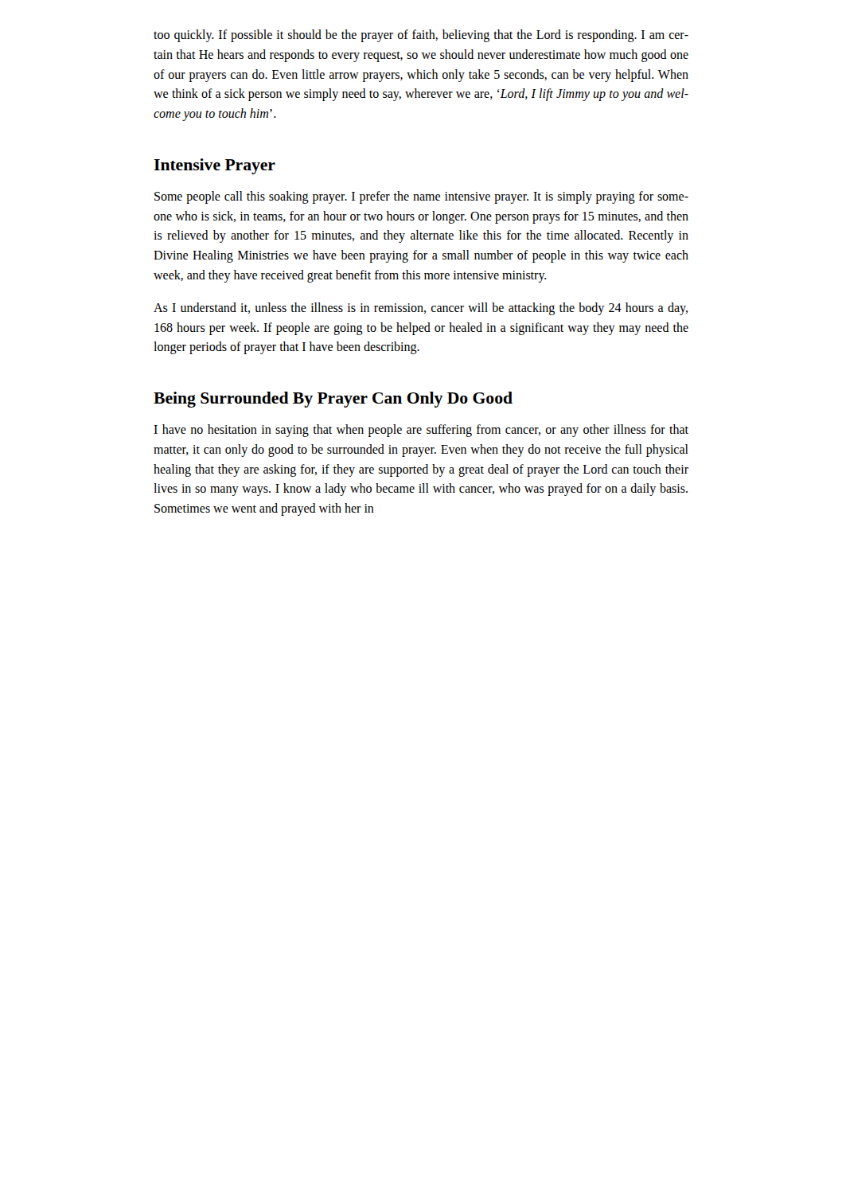too quickly. If possible it should be the prayer of faith, believing that the Lord is responding. I am certain that He hears and responds to every request, so we should never underestimate how much good one of our prayers can do. Even little arrow prayers, which only take 5 seconds, can be very helpful. When we think of a sick person we simply need to say, wherever we are, ‘Lord, I lift Jimmy up to you and welcome you to touch him’.
Intensive Prayer
Some people call this soaking prayer. I prefer the name intensive prayer. It is simply praying for someone who is sick, in teams, for an hour or two hours or longer. One person prays for 15 minutes, and then is relieved by another for 15 minutes, and they alternate like this for the time allocated. Recently in Divine Healing Ministries we have been praying for a small number of people in this way twice each week, and they have received great benefit from this more intensive ministry.
As I understand it, unless the illness is in remission, cancer will be attacking the body 24 hours a day, 168 hours per week. If people are going to be helped or healed in a significant way they may need the longer periods of prayer that I have been describing.
Being Surrounded By Prayer Can Only Do Good
I have no hesitation in saying that when people are suffering from cancer, or any other illness for that matter, it can only do good to be surrounded in prayer. Even when they do not receive the full physical healing that they are asking for, if they are supported by a great deal of prayer the Lord can touch their lives in so many ways. I know a lady who became ill with cancer, who was prayed for on a daily basis. Sometimes we went and prayed with her in